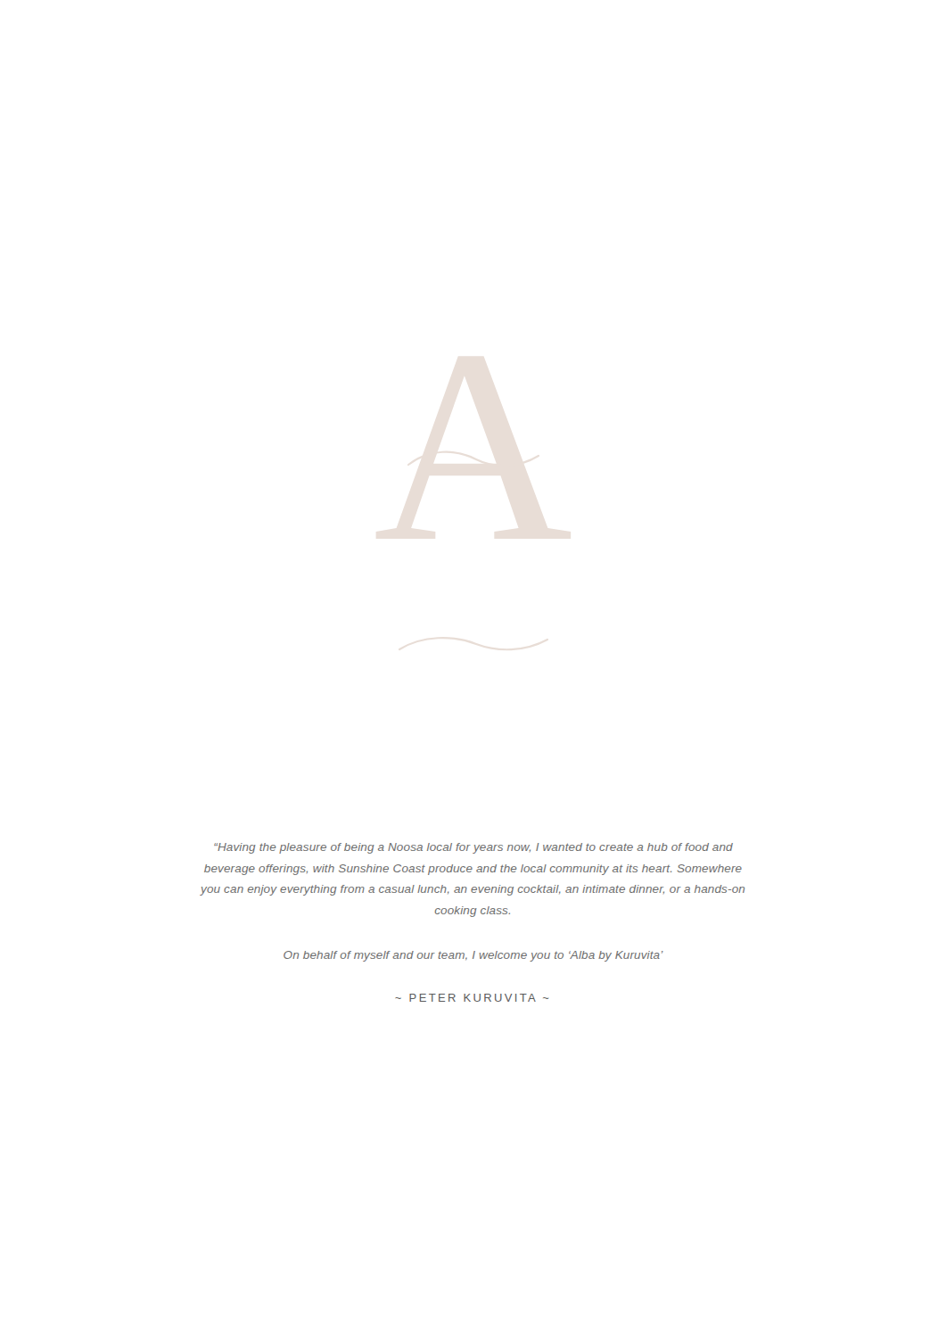A
“Having the pleasure of being a Noosa local for years now, I wanted to create a hub of food and beverage offerings, with Sunshine Coast produce and the local community at its heart. Somewhere you can enjoy everything from a casual lunch, an evening cocktail, an intimate dinner, or a hands-on cooking class.
On behalf of myself and our team, I welcome you to ‘Alba by Kuruvita’
~ Peter Kuruvita ~